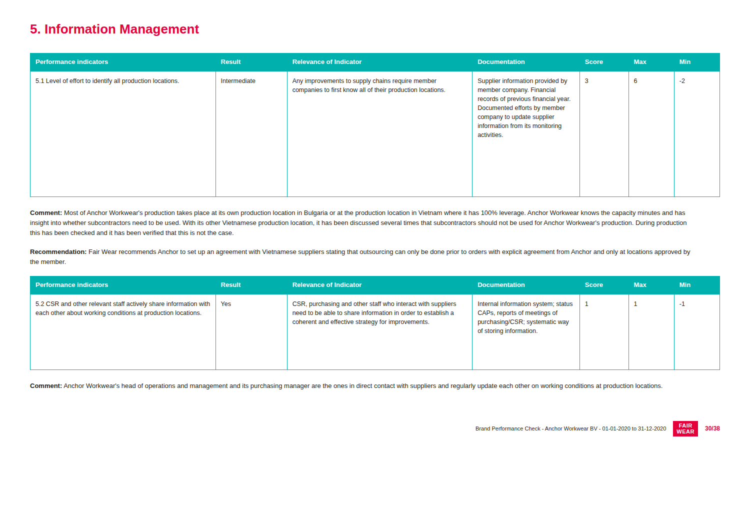5. Information Management
| Performance indicators | Result | Relevance of Indicator | Documentation | Score | Max | Min |
| --- | --- | --- | --- | --- | --- | --- |
| 5.1 Level of effort to identify all production locations. | Intermediate | Any improvements to supply chains require member companies to first know all of their production locations. | Supplier information provided by member company. Financial records of previous financial year. Documented efforts by member company to update supplier information from its monitoring activities. | 3 | 6 | -2 |
Comment: Most of Anchor Workwear's production takes place at its own production location in Bulgaria or at the production location in Vietnam where it has 100% leverage. Anchor Workwear knows the capacity minutes and has insight into whether subcontractors need to be used. With its other Vietnamese production location, it has been discussed several times that subcontractors should not be used for Anchor Workwear's production. During production this has been checked and it has been verified that this is not the case.
Recommendation: Fair Wear recommends Anchor to set up an agreement with Vietnamese suppliers stating that outsourcing can only be done prior to orders with explicit agreement from Anchor and only at locations approved by the member.
| Performance indicators | Result | Relevance of Indicator | Documentation | Score | Max | Min |
| --- | --- | --- | --- | --- | --- | --- |
| 5.2 CSR and other relevant staff actively share information with each other about working conditions at production locations. | Yes | CSR, purchasing and other staff who interact with suppliers need to be able to share information in order to establish a coherent and effective strategy for improvements. | Internal information system; status CAPs, reports of meetings of purchasing/CSR; systematic way of storing information. | 1 | 1 | -1 |
Comment: Anchor Workwear's head of operations and management and its purchasing manager are the ones in direct contact with suppliers and regularly update each other on working conditions at production locations.
Brand Performance Check - Anchor Workwear BV - 01-01-2020 to 31-12-2020 FAIR
WEAR 30/38